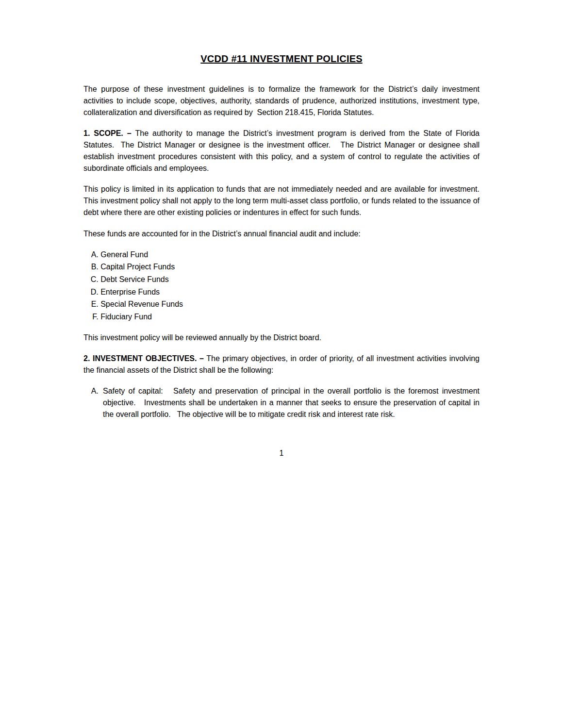VCDD #11 INVESTMENT POLICIES
The purpose of these investment guidelines is to formalize the framework for the District’s daily investment activities to include scope, objectives, authority, standards of prudence, authorized institutions, investment type, collateralization and diversification as required by Section 218.415, Florida Statutes.
1. SCOPE. – The authority to manage the District’s investment program is derived from the State of Florida Statutes. The District Manager or designee is the investment officer. The District Manager or designee shall establish investment procedures consistent with this policy, and a system of control to regulate the activities of subordinate officials and employees.
This policy is limited in its application to funds that are not immediately needed and are available for investment. This investment policy shall not apply to the long term multi-asset class portfolio, or funds related to the issuance of debt where there are other existing policies or indentures in effect for such funds.
These funds are accounted for in the District’s annual financial audit and include:
General Fund
Capital Project Funds
Debt Service Funds
Enterprise Funds
Special Revenue Funds
Fiduciary Fund
This investment policy will be reviewed annually by the District board.
2. INVESTMENT OBJECTIVES. – The primary objectives, in order of priority, of all investment activities involving the financial assets of the District shall be the following:
Safety of capital: Safety and preservation of principal in the overall portfolio is the foremost investment objective. Investments shall be undertaken in a manner that seeks to ensure the preservation of capital in the overall portfolio. The objective will be to mitigate credit risk and interest rate risk.
1